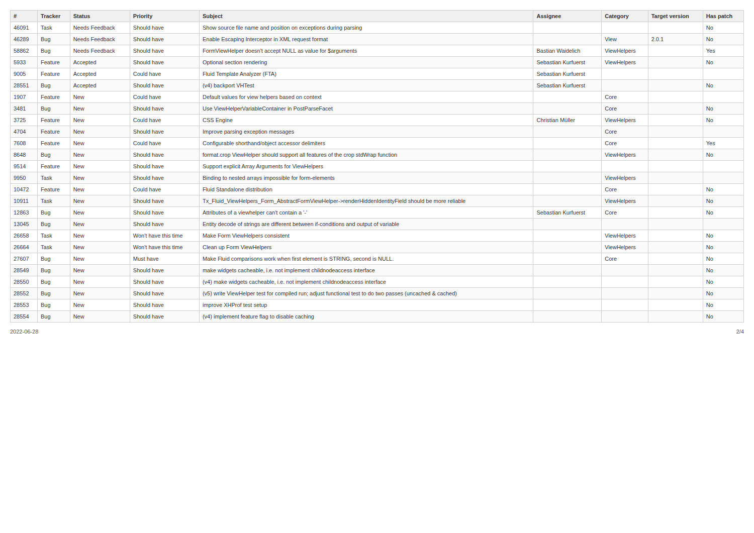| # | Tracker | Status | Priority | Subject | Assignee | Category | Target version | Has patch |
| --- | --- | --- | --- | --- | --- | --- | --- | --- |
| 46091 | Task | Needs Feedback | Should have | Show source file name and position on exceptions during parsing | | | | No |
| 46289 | Bug | Needs Feedback | Should have | Enable Escaping Interceptor in XML request format | | View | 2.0.1 | No |
| 58862 | Bug | Needs Feedback | Should have | FormViewHelper doesn't accept NULL as value for $arguments | Bastian Waidelich | ViewHelpers | | Yes |
| 5933 | Feature | Accepted | Should have | Optional section rendering | Sebastian Kurfuerst | ViewHelpers | | No |
| 9005 | Feature | Accepted | Could have | Fluid Template Analyzer (FTA) | Sebastian Kurfuerst | | | |
| 28551 | Bug | Accepted | Should have | (v4) backport VHTest | Sebastian Kurfuerst | | | No |
| 1907 | Feature | New | Could have | Default values for view helpers based on context | | Core | | |
| 3481 | Bug | New | Should have | Use ViewHelperVariableContainer in PostParseFacet | | Core | | No |
| 3725 | Feature | New | Could have | CSS Engine | Christian Müller | ViewHelpers | | No |
| 4704 | Feature | New | Should have | Improve parsing exception messages | | Core | | |
| 7608 | Feature | New | Could have | Configurable shorthand/object accessor delimiters | | Core | | Yes |
| 8648 | Bug | New | Should have | format.crop ViewHelper should support all features of the crop stdWrap function | | ViewHelpers | | No |
| 9514 | Feature | New | Should have | Support explicit Array Arguments for ViewHelpers | | | | |
| 9950 | Task | New | Should have | Binding to nested arrays impossible for form-elements | | ViewHelpers | | |
| 10472 | Feature | New | Could have | Fluid Standalone distribution | | Core | | No |
| 10911 | Task | New | Should have | Tx_Fluid_ViewHelpers_Form_AbstractFormViewHelper->renderHiddenIdentityField should be more reliable | | ViewHelpers | | No |
| 12863 | Bug | New | Should have | Attributes of a viewhelper can't contain a '-' | Sebastian Kurfuerst | Core | | No |
| 13045 | Bug | New | Should have | Entity decode of strings are different between if-conditions and output of variable | | | | |
| 26658 | Task | New | Won't have this time | Make Form ViewHelpers consistent | | ViewHelpers | | No |
| 26664 | Task | New | Won't have this time | Clean up Form ViewHelpers | | ViewHelpers | | No |
| 27607 | Bug | New | Must have | Make Fluid comparisons work when first element is STRING, second is NULL. | | Core | | No |
| 28549 | Bug | New | Should have | make widgets cacheable, i.e. not implement childnodeaccess interface | | | | No |
| 28550 | Bug | New | Should have | (v4) make widgets cacheable, i.e. not implement childnodeaccess interface | | | | No |
| 28552 | Bug | New | Should have | (v5) write ViewHelper test for compiled run; adjust functional test to do two passes (uncached & cached) | | | | No |
| 28553 | Bug | New | Should have | improve XHProf test setup | | | | No |
| 28554 | Bug | New | Should have | (v4) implement feature flag to disable caching | | | | No |
2022-06-28 2/4